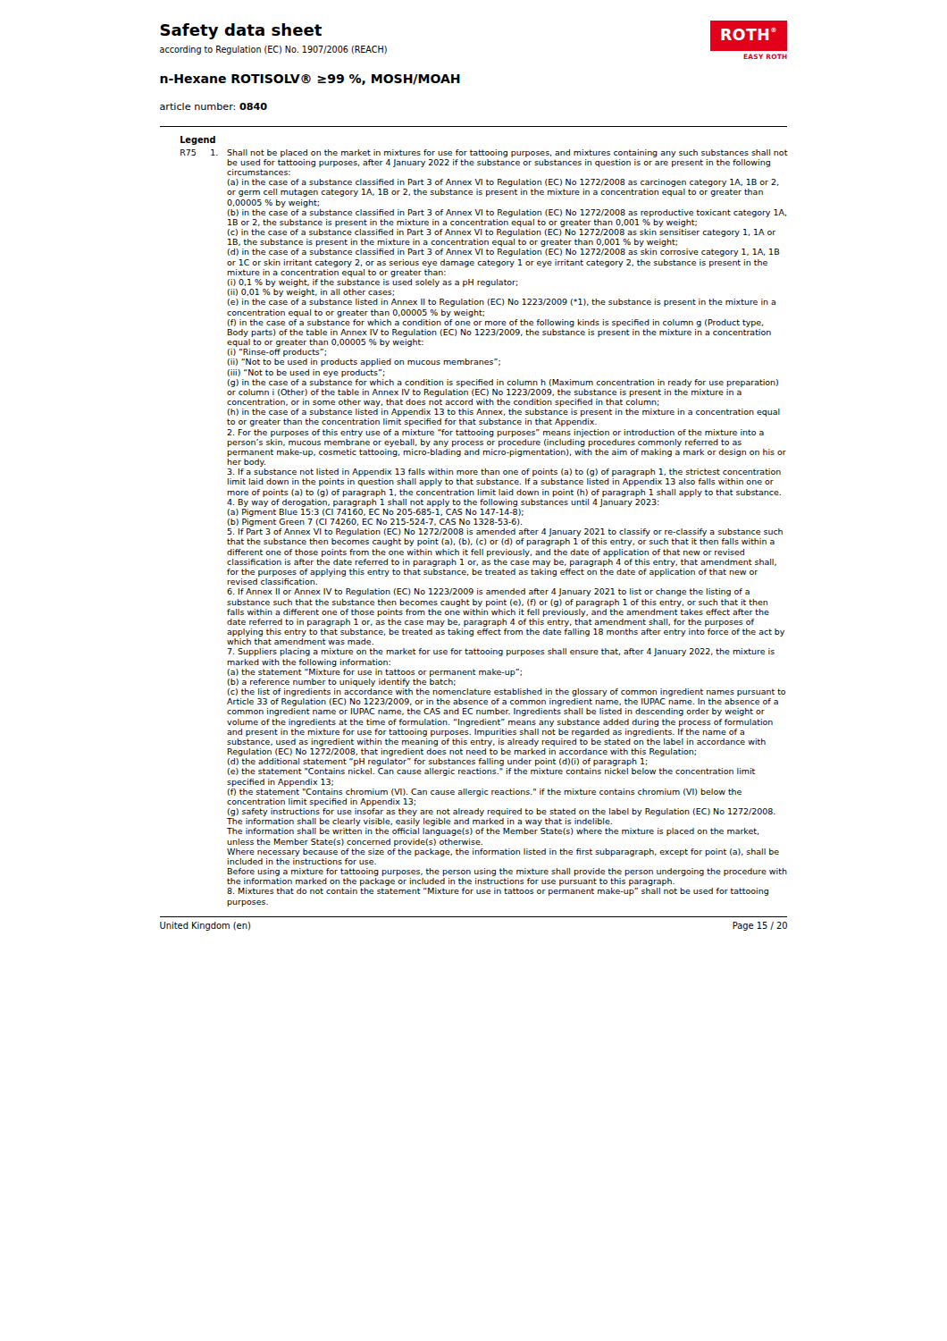ROTH® EASY ROTH
Safety data sheet
according to Regulation (EC) No. 1907/2006 (REACH)
n-Hexane ROTISOLV® ≥99 %, MOSH/MOAH
article number: 0840
Legend
R75
1.
Shall not be placed on the market in mixtures for use for tattooing purposes, and mixtures containing any such substances shall not be used for tattooing purposes, after 4 January 2022 if the substance or substances in question is or are present in the following circumstances:
(a) in the case of a substance classified in Part 3 of Annex VI to Regulation (EC) No 1272/2008 as carcinogen category 1A, 1B or 2, or germ cell mutagen category 1A, 1B or 2, the substance is present in the mixture in a concentration equal to or greater than 0,00005 % by weight;
(b) in the case of a substance classified in Part 3 of Annex VI to Regulation (EC) No 1272/2008 as reproductive toxicant category 1A, 1B or 2, the substance is present in the mixture in a concentration equal to or greater than 0,001 % by weight;
(c) in the case of a substance classified in Part 3 of Annex VI to Regulation (EC) No 1272/2008 as skin sensitiser category 1, 1A or 1B, the substance is present in the mixture in a concentration equal to or greater than 0,001 % by weight;
(d) in the case of a substance classified in Part 3 of Annex VI to Regulation (EC) No 1272/2008 as skin corrosive category 1, 1A, 1B or 1C or skin irritant category 2, or as serious eye damage category 1 or eye irritant category 2, the substance is present in the mixture in a concentration equal to or greater than:
(i) 0,1 % by weight, if the substance is used solely as a pH regulator;
(ii) 0,01 % by weight, in all other cases;
(e) in the case of a substance listed in Annex II to Regulation (EC) No 1223/2009 (*1), the substance is present in the mixture in a concentration equal to or greater than 0,00005 % by weight;
(f) in the case of a substance for which a condition of one or more of the following kinds is specified in column g (Product type, Body parts) of the table in Annex IV to Regulation (EC) No 1223/2009, the substance is present in the mixture in a concentration equal to or greater than 0,00005 % by weight:
(i) “Rinse-off products”;
(ii) “Not to be used in products applied on mucous membranes”;
(iii) “Not to be used in eye products”;
(g) in the case of a substance for which a condition is specified in column h (Maximum concentration in ready for use preparation) or column i (Other) of the table in Annex IV to Regulation (EC) No 1223/2009, the substance is present in the mixture in a concentration, or in some other way, that does not accord with the condition specified in that column;
(h) in the case of a substance listed in Appendix 13 to this Annex, the substance is present in the mixture in a concentration equal to or greater than the concentration limit specified for that substance in that Appendix.
2. For the purposes of this entry use of a mixture “for tattooing purposes” means injection or introduction of the mixture into a person’s skin, mucous membrane or eyeball, by any process or procedure (including procedures commonly referred to as permanent make-up, cosmetic tattooing, micro-blading and micro-pigmentation), with the aim of making a mark or design on his or her body.
3. If a substance not listed in Appendix 13 falls within more than one of points (a) to (g) of paragraph 1, the strictest concentration limit laid down in the points in question shall apply to that substance. If a substance listed in Appendix 13 also falls within one or more of points (a) to (g) of paragraph 1, the concentration limit laid down in point (h) of paragraph 1 shall apply to that substance.
4. By way of derogation, paragraph 1 shall not apply to the following substances until 4 January 2023:
(a) Pigment Blue 15:3 (CI 74160, EC No 205-685-1, CAS No 147-14-8);
(b) Pigment Green 7 (CI 74260, EC No 215-524-7, CAS No 1328-53-6).
5. If Part 3 of Annex VI to Regulation (EC) No 1272/2008 is amended after 4 January 2021 to classify or re-classify a substance such that the substance then becomes caught by point (a), (b), (c) or (d) of paragraph 1 of this entry, or such that it then falls within a different one of those points from the one within which it fell previously, and the date of application of that new or revised classification is after the date referred to in paragraph 1 or, as the case may be, paragraph 4 of this entry, that amendment shall, for the purposes of applying this entry to that substance, be treated as taking effect on the date of application of that new or revised classification.
6. If Annex II or Annex IV to Regulation (EC) No 1223/2009 is amended after 4 January 2021 to list or change the listing of a substance such that the substance then becomes caught by point (e), (f) or (g) of paragraph 1 of this entry, or such that it then falls within a different one of those points from the one within which it fell previously, and the amendment takes effect after the date referred to in paragraph 1 or, as the case may be, paragraph 4 of this entry, that amendment shall, for the purposes of applying this entry to that substance, be treated as taking effect from the date falling 18 months after entry into force of the act by which that amendment was made.
7. Suppliers placing a mixture on the market for use for tattooing purposes shall ensure that, after 4 January 2022, the mixture is marked with the following information:
(a) the statement “Mixture for use in tattoos or permanent make-up”;
(b) a reference number to uniquely identify the batch;
(c) the list of ingredients in accordance with the nomenclature established in the glossary of common ingredient names pursuant to Article 33 of Regulation (EC) No 1223/2009, or in the absence of a common ingredient name, the IUPAC name. In the absence of a common ingredient name or IUPAC name, the CAS and EC number. Ingredients shall be listed in descending order by weight or volume of the ingredients at the time of formulation. “Ingredient” means any substance added during the process of formulation and present in the mixture for use for tattooing purposes. Impurities shall not be regarded as ingredients. If the name of a substance, used as ingredient within the meaning of this entry, is already required to be stated on the label in accordance with Regulation (EC) No 1272/2008, that ingredient does not need to be marked in accordance with this Regulation;
(d) the additional statement “pH regulator” for substances falling under point (d)(i) of paragraph 1;
(e) the statement "Contains nickel. Can cause allergic reactions." if the mixture contains nickel below the concentration limit specified in Appendix 13;
(f) the statement "Contains chromium (VI). Can cause allergic reactions." if the mixture contains chromium (VI) below the concentration limit specified in Appendix 13;
(g) safety instructions for use insofar as they are not already required to be stated on the label by Regulation (EC) No 1272/2008.
The information shall be clearly visible, easily legible and marked in a way that is indelible.
The information shall be written in the official language(s) of the Member State(s) where the mixture is placed on the market, unless the Member State(s) concerned provide(s) otherwise.
Where necessary because of the size of the package, the information listed in the first subparagraph, except for point (a), shall be included in the instructions for use.
Before using a mixture for tattooing purposes, the person using the mixture shall provide the person undergoing the procedure with the information marked on the package or included in the instructions for use pursuant to this paragraph.
8. Mixtures that do not contain the statement “Mixture for use in tattoos or permanent make-up” shall not be used for tattooing purposes.
United Kingdom (en)
Page 15 / 20